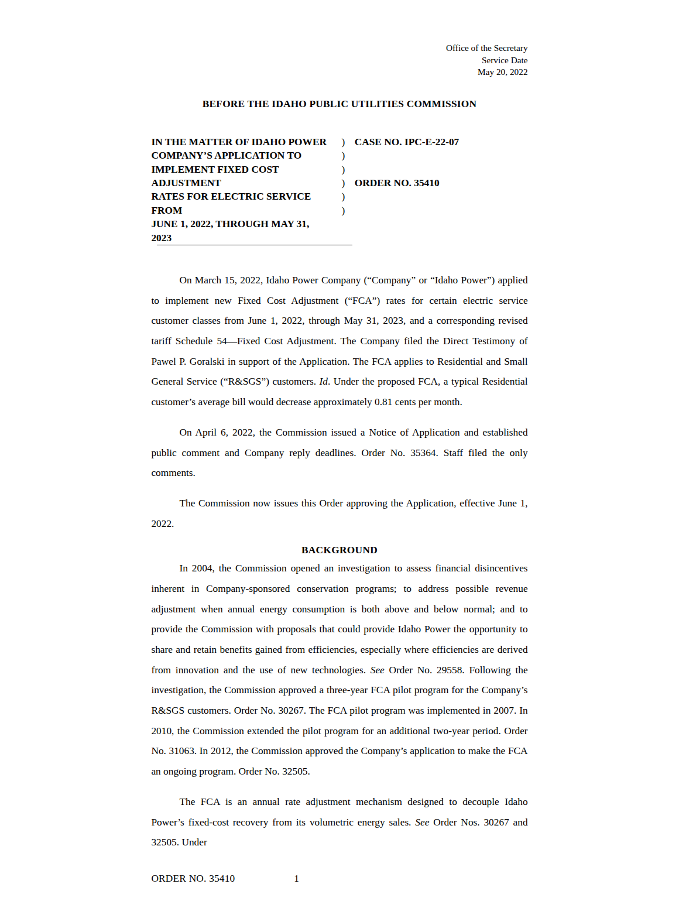Office of the Secretary
Service Date
May 20, 2022
BEFORE THE IDAHO PUBLIC UTILITIES COMMISSION
| IN THE MATTER OF IDAHO POWER COMPANY’S APPLICATION TO IMPLEMENT FIXED COST ADJUSTMENT RATES FOR ELECTRIC SERVICE FROM JUNE 1, 2022, THROUGH MAY 31, 2023 | ) ) ) ) ) ) | CASE NO. IPC-E-22-07 ORDER NO. 35410 |
On March 15, 2022, Idaho Power Company (“Company” or “Idaho Power”) applied to implement new Fixed Cost Adjustment (“FCA”) rates for certain electric service customer classes from June 1, 2022, through May 31, 2023, and a corresponding revised tariff Schedule 54—Fixed Cost Adjustment. The Company filed the Direct Testimony of Pawel P. Goralski in support of the Application. The FCA applies to Residential and Small General Service (“R&SGS”) customers. Id. Under the proposed FCA, a typical Residential customer’s average bill would decrease approximately 0.81 cents per month.
On April 6, 2022, the Commission issued a Notice of Application and established public comment and Company reply deadlines. Order No. 35364. Staff filed the only comments.
The Commission now issues this Order approving the Application, effective June 1, 2022.
BACKGROUND
In 2004, the Commission opened an investigation to assess financial disincentives inherent in Company-sponsored conservation programs; to address possible revenue adjustment when annual energy consumption is both above and below normal; and to provide the Commission with proposals that could provide Idaho Power the opportunity to share and retain benefits gained from efficiencies, especially where efficiencies are derived from innovation and the use of new technologies. See Order No. 29558. Following the investigation, the Commission approved a three-year FCA pilot program for the Company’s R&SGS customers. Order No. 30267. The FCA pilot program was implemented in 2007. In 2010, the Commission extended the pilot program for an additional two-year period. Order No. 31063. In 2012, the Commission approved the Company’s application to make the FCA an ongoing program. Order No. 32505.
The FCA is an annual rate adjustment mechanism designed to decouple Idaho Power’s fixed-cost recovery from its volumetric energy sales. See Order Nos. 30267 and 32505. Under
ORDER NO. 35410 1